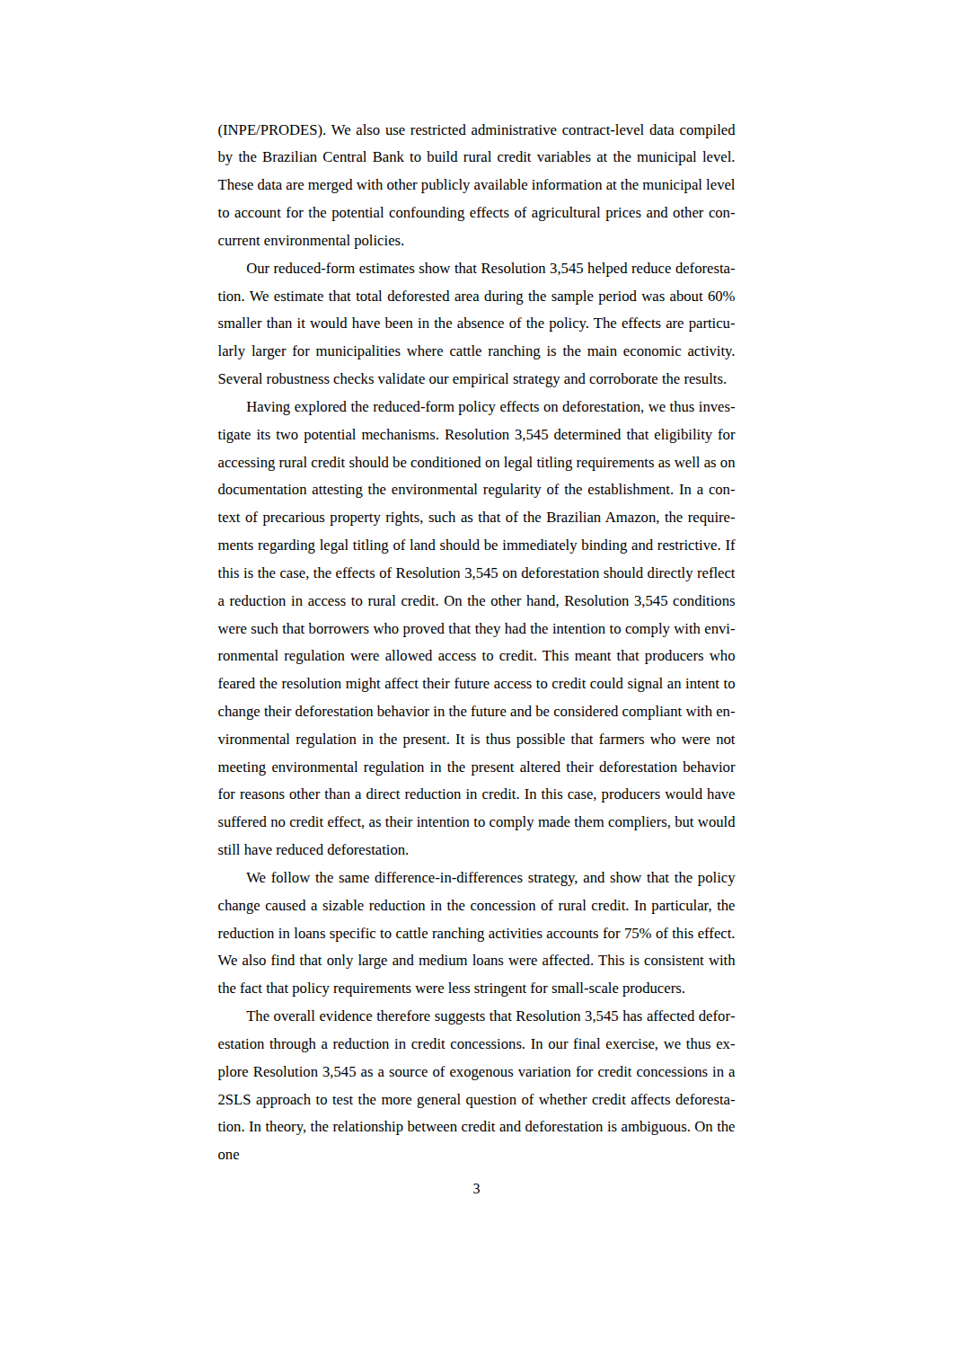(INPE/PRODES). We also use restricted administrative contract-level data compiled by the Brazilian Central Bank to build rural credit variables at the municipal level. These data are merged with other publicly available information at the municipal level to account for the potential confounding effects of agricultural prices and other concurrent environmental policies.
Our reduced-form estimates show that Resolution 3,545 helped reduce deforestation. We estimate that total deforested area during the sample period was about 60% smaller than it would have been in the absence of the policy. The effects are particularly larger for municipalities where cattle ranching is the main economic activity. Several robustness checks validate our empirical strategy and corroborate the results.
Having explored the reduced-form policy effects on deforestation, we thus investigate its two potential mechanisms. Resolution 3,545 determined that eligibility for accessing rural credit should be conditioned on legal titling requirements as well as on documentation attesting the environmental regularity of the establishment. In a context of precarious property rights, such as that of the Brazilian Amazon, the requirements regarding legal titling of land should be immediately binding and restrictive. If this is the case, the effects of Resolution 3,545 on deforestation should directly reflect a reduction in access to rural credit. On the other hand, Resolution 3,545 conditions were such that borrowers who proved that they had the intention to comply with environmental regulation were allowed access to credit. This meant that producers who feared the resolution might affect their future access to credit could signal an intent to change their deforestation behavior in the future and be considered compliant with environmental regulation in the present. It is thus possible that farmers who were not meeting environmental regulation in the present altered their deforestation behavior for reasons other than a direct reduction in credit. In this case, producers would have suffered no credit effect, as their intention to comply made them compliers, but would still have reduced deforestation.
We follow the same difference-in-differences strategy, and show that the policy change caused a sizable reduction in the concession of rural credit. In particular, the reduction in loans specific to cattle ranching activities accounts for 75% of this effect. We also find that only large and medium loans were affected. This is consistent with the fact that policy requirements were less stringent for small-scale producers.
The overall evidence therefore suggests that Resolution 3,545 has affected deforestation through a reduction in credit concessions. In our final exercise, we thus explore Resolution 3,545 as a source of exogenous variation for credit concessions in a 2SLS approach to test the more general question of whether credit affects deforestation. In theory, the relationship between credit and deforestation is ambiguous. On the one
3